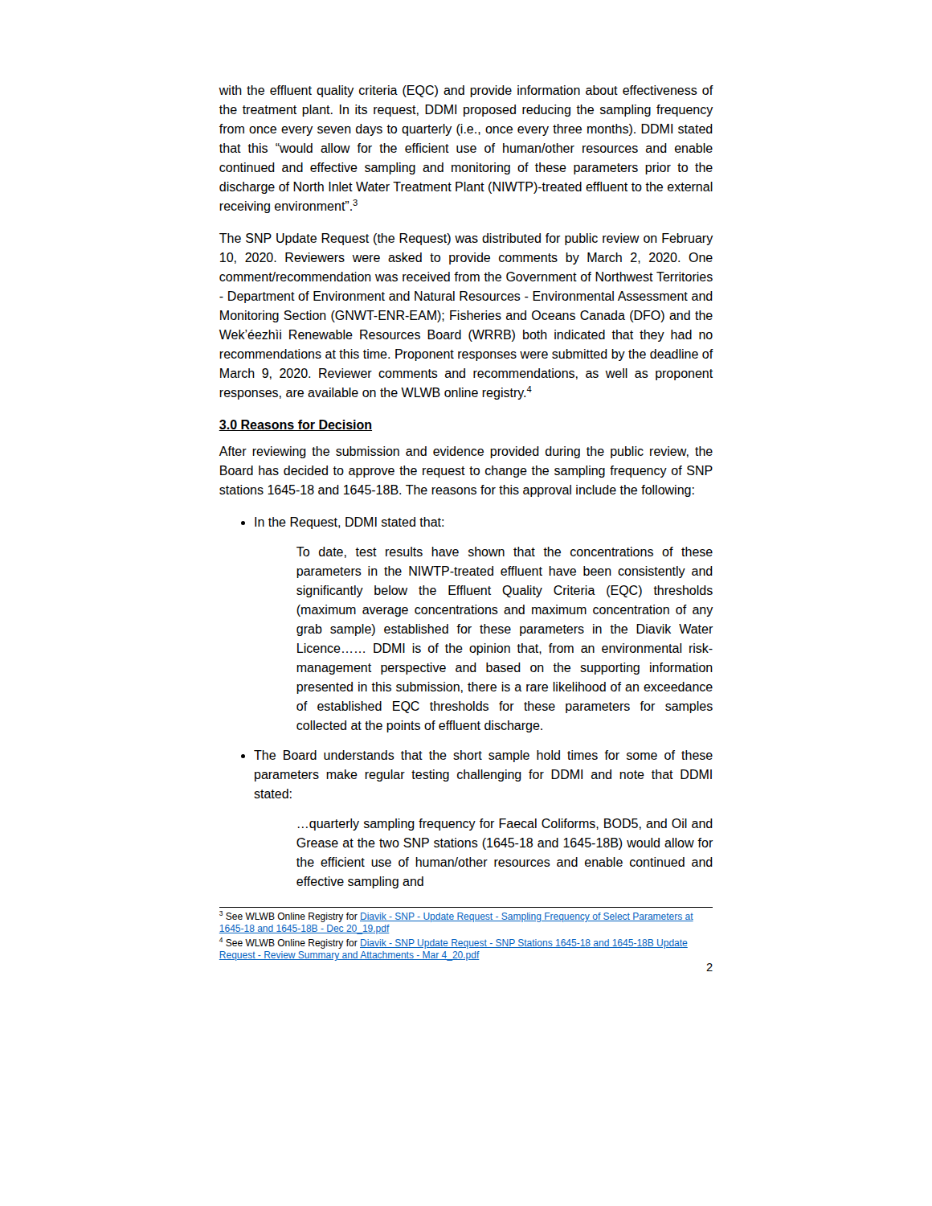with the effluent quality criteria (EQC) and provide information about effectiveness of the treatment plant. In its request, DDMI proposed reducing the sampling frequency from once every seven days to quarterly (i.e., once every three months). DDMI stated that this “would allow for the efficient use of human/other resources and enable continued and effective sampling and monitoring of these parameters prior to the discharge of North Inlet Water Treatment Plant (NIWTP)-treated effluent to the external receiving environment”.3
The SNP Update Request (the Request) was distributed for public review on February 10, 2020. Reviewers were asked to provide comments by March 2, 2020. One comment/recommendation was received from the Government of Northwest Territories - Department of Environment and Natural Resources - Environmental Assessment and Monitoring Section (GNWT-ENR-EAM); Fisheries and Oceans Canada (DFO) and the Wek’éezhìi Renewable Resources Board (WRRB) both indicated that they had no recommendations at this time. Proponent responses were submitted by the deadline of March 9, 2020. Reviewer comments and recommendations, as well as proponent responses, are available on the WLWB online registry.4
3.0 Reasons for Decision
After reviewing the submission and evidence provided during the public review, the Board has decided to approve the request to change the sampling frequency of SNP stations 1645-18 and 1645-18B. The reasons for this approval include the following:
In the Request, DDMI stated that:
To date, test results have shown that the concentrations of these parameters in the NIWTP-treated effluent have been consistently and significantly below the Effluent Quality Criteria (EQC) thresholds (maximum average concentrations and maximum concentration of any grab sample) established for these parameters in the Diavik Water Licence…… DDMI is of the opinion that, from an environmental risk-management perspective and based on the supporting information presented in this submission, there is a rare likelihood of an exceedance of established EQC thresholds for these parameters for samples collected at the points of effluent discharge.
The Board understands that the short sample hold times for some of these parameters make regular testing challenging for DDMI and note that DDMI stated:
…quarterly sampling frequency for Faecal Coliforms, BOD5, and Oil and Grease at the two SNP stations (1645-18 and 1645-18B) would allow for the efficient use of human/other resources and enable continued and effective sampling and
3 See WLWB Online Registry for Diavik - SNP - Update Request - Sampling Frequency of Select Parameters at 1645-18 and 1645-18B - Dec 20_19.pdf
4 See WLWB Online Registry for Diavik - SNP Update Request - SNP Stations 1645-18 and 1645-18B Update Request - Review Summary and Attachments - Mar 4_20.pdf
2